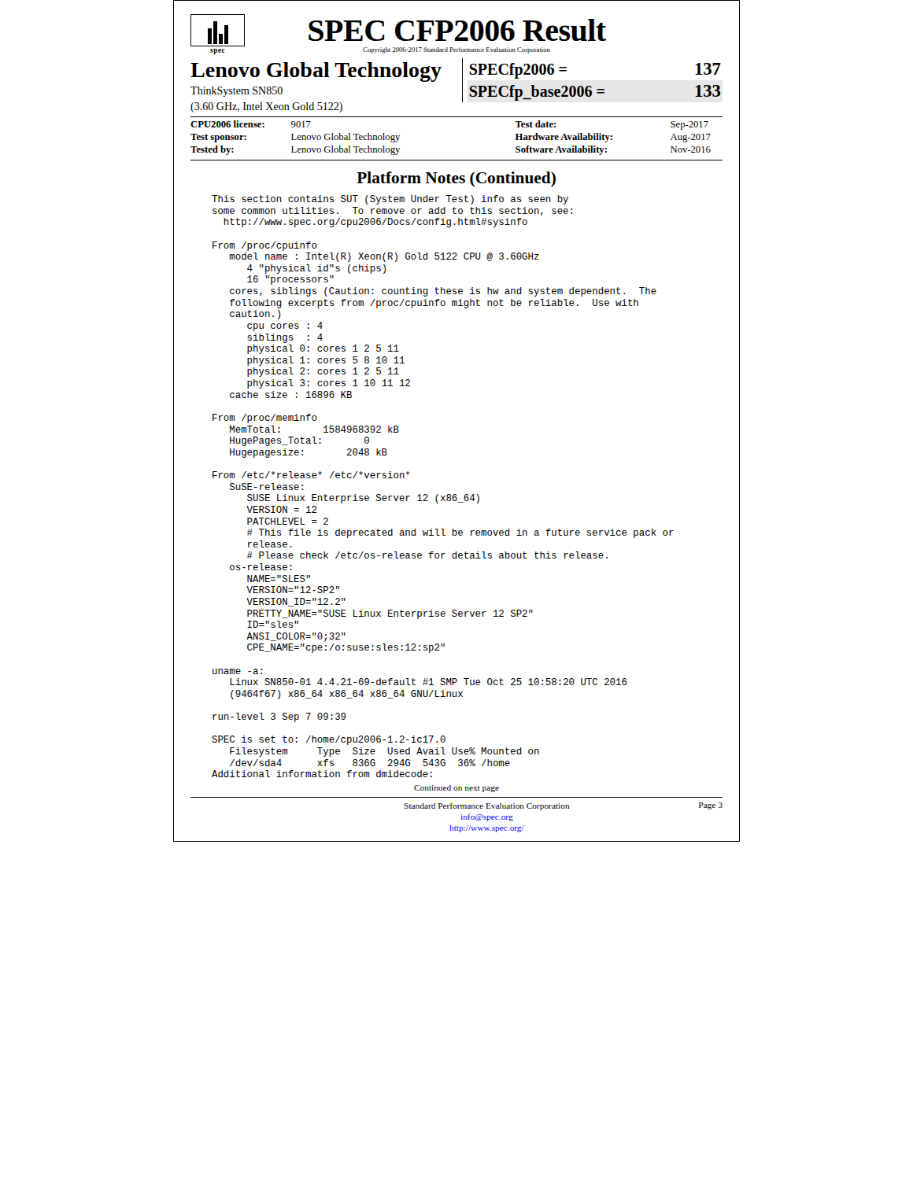spec
SPEC CFP2006 Result
Copyright 2006-2017 Standard Performance Evaluation Corporation
Lenovo Global Technology
ThinkSystem SN850
(3.60 GHz, Intel Xeon Gold 5122)
SPECfp2006 = 137
SPECfp_base2006 = 133
| CPU2006 license: | 9017 | Test date: | Sep-2017 |
| Test sponsor: | Lenovo Global Technology | Hardware Availability: | Aug-2017 |
| Tested by: | Lenovo Global Technology | Software Availability: | Nov-2016 |
Platform Notes (Continued)
This section contains SUT (System Under Test) info as seen by
some common utilities.  To remove or add to this section, see:
  http://www.spec.org/cpu2006/Docs/config.html#sysinfo

From /proc/cpuinfo
   model name : Intel(R) Xeon(R) Gold 5122 CPU @ 3.60GHz
      4 "physical id"s (chips)
      16 "processors"
   cores, siblings (Caution: counting these is hw and system dependent.  The
   following excerpts from /proc/cpuinfo might not be reliable.  Use with
   caution.)
      cpu cores : 4
      siblings  : 4
      physical 0: cores 1 2 5 11
      physical 1: cores 5 8 10 11
      physical 2: cores 1 2 5 11
      physical 3: cores 1 10 11 12
   cache size : 16896 KB

From /proc/meminfo
   MemTotal:       1584968392 kB
   HugePages_Total:       0
   Hugepagesize:       2048 kB

From /etc/*release* /etc/*version*
   SuSE-release:
      SUSE Linux Enterprise Server 12 (x86_64)
      VERSION = 12
      PATCHLEVEL = 2
      # This file is deprecated and will be removed in a future service pack or
      release.
      # Please check /etc/os-release for details about this release.
   os-release:
      NAME="SLES"
      VERSION="12-SP2"
      VERSION_ID="12.2"
      PRETTY_NAME="SUSE Linux Enterprise Server 12 SP2"
      ID="sles"
      ANSI_COLOR="0;32"
      CPE_NAME="cpe:/o:suse:sles:12:sp2"

uname -a:
   Linux SN850-01 4.4.21-69-default #1 SMP Tue Oct 25 10:58:20 UTC 2016
   (9464f67) x86_64 x86_64 x86_64 GNU/Linux

run-level 3 Sep 7 09:39

SPEC is set to: /home/cpu2006-1.2-ic17.0
   Filesystem     Type  Size  Used Avail Use% Mounted on
   /dev/sda4      xfs   836G  294G  543G  36% /home
Additional information from dmidecode:
Continued on next page
Standard Performance Evaluation Corporation
info@spec.org
http://www.spec.org/
Page 3